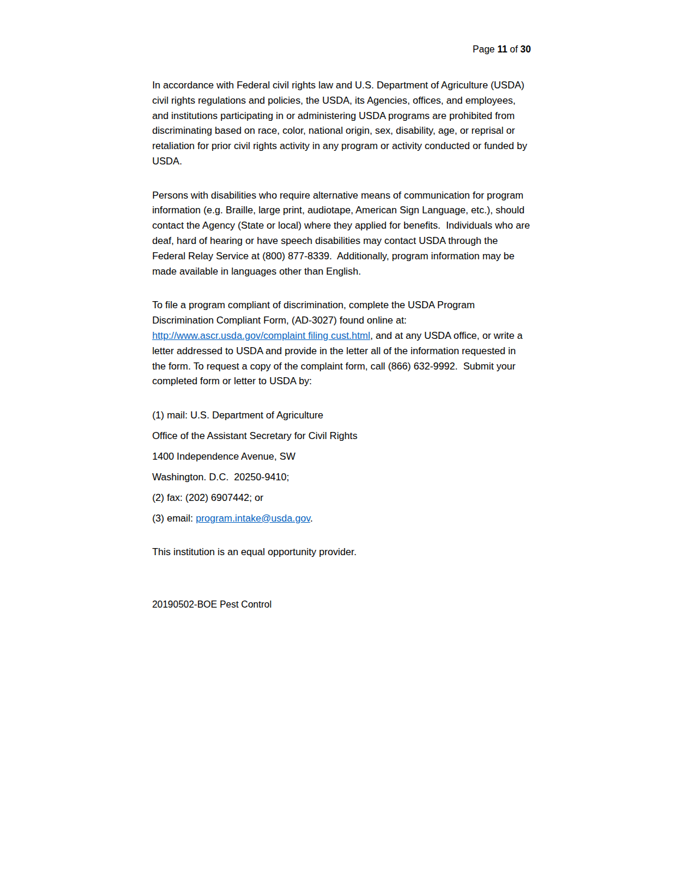Page 11 of 30
In accordance with Federal civil rights law and U.S. Department of Agriculture (USDA) civil rights regulations and policies, the USDA, its Agencies, offices, and employees, and institutions participating in or administering USDA programs are prohibited from discriminating based on race, color, national origin, sex, disability, age, or reprisal or retaliation for prior civil rights activity in any program or activity conducted or funded by USDA.
Persons with disabilities who require alternative means of communication for program information (e.g. Braille, large print, audiotape, American Sign Language, etc.), should contact the Agency (State or local) where they applied for benefits. Individuals who are deaf, hard of hearing or have speech disabilities may contact USDA through the Federal Relay Service at (800) 877-8339. Additionally, program information may be made available in languages other than English.
To file a program compliant of discrimination, complete the USDA Program Discrimination Compliant Form, (AD-3027) found online at: http://www.ascr.usda.gov/complaint filing cust.html, and at any USDA office, or write a letter addressed to USDA and provide in the letter all of the information requested in the form. To request a copy of the complaint form, call (866) 632-9992. Submit your completed form or letter to USDA by:
(1) mail: U.S. Department of Agriculture
Office of the Assistant Secretary for Civil Rights
1400 Independence Avenue, SW
Washington. D.C. 20250-9410;
(2) fax: (202) 6907442; or
(3) email: program.intake@usda.gov.
This institution is an equal opportunity provider.
20190502-BOE Pest Control